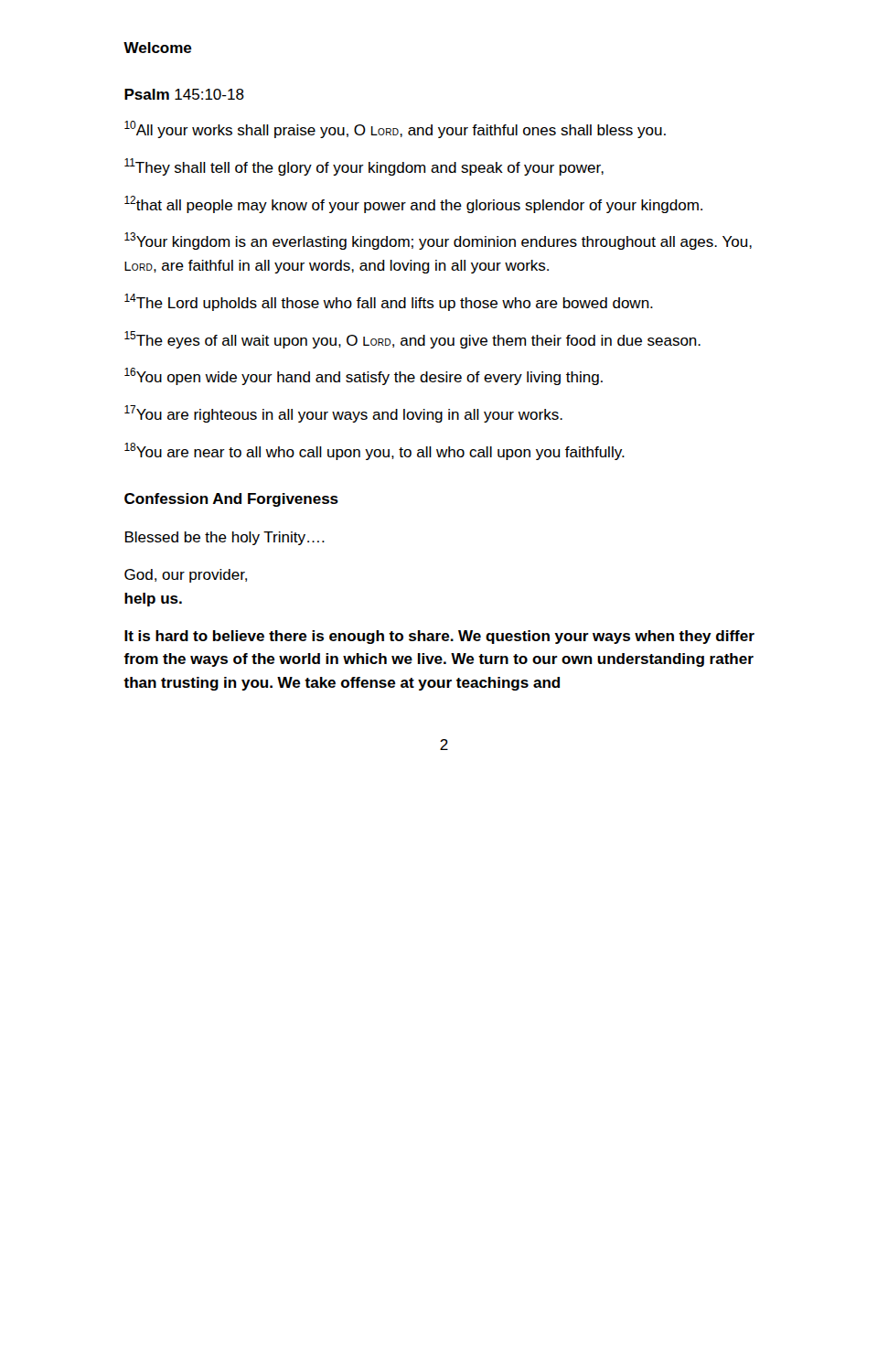Welcome
Psalm 145:10-18
10All your works shall praise you, O Lord, and your faithful ones shall bless you.
11They shall tell of the glory of your kingdom and speak of your power,
12that all people may know of your power and the glorious splendor of your kingdom.
13Your kingdom is an everlasting kingdom; your dominion endures throughout all ages. You, Lord, are faithful in all your words, and loving in all your works.
14The Lord upholds all those who fall and lifts up those who are bowed down.
15The eyes of all wait upon you, O Lord, and you give them their food in due season.
16You open wide your hand and satisfy the desire of every living thing.
17You are righteous in all your ways and loving in all your works.
18You are near to all who call upon you, to all who call upon you faithfully.
Confession And Forgiveness
Blessed be the holy Trinity….
God, our provider,
help us.
It is hard to believe there is enough to share. We question your ways when they differ from the ways of the world in which we live. We turn to our own understanding rather than trusting in you. We take offense at your teachings and
2